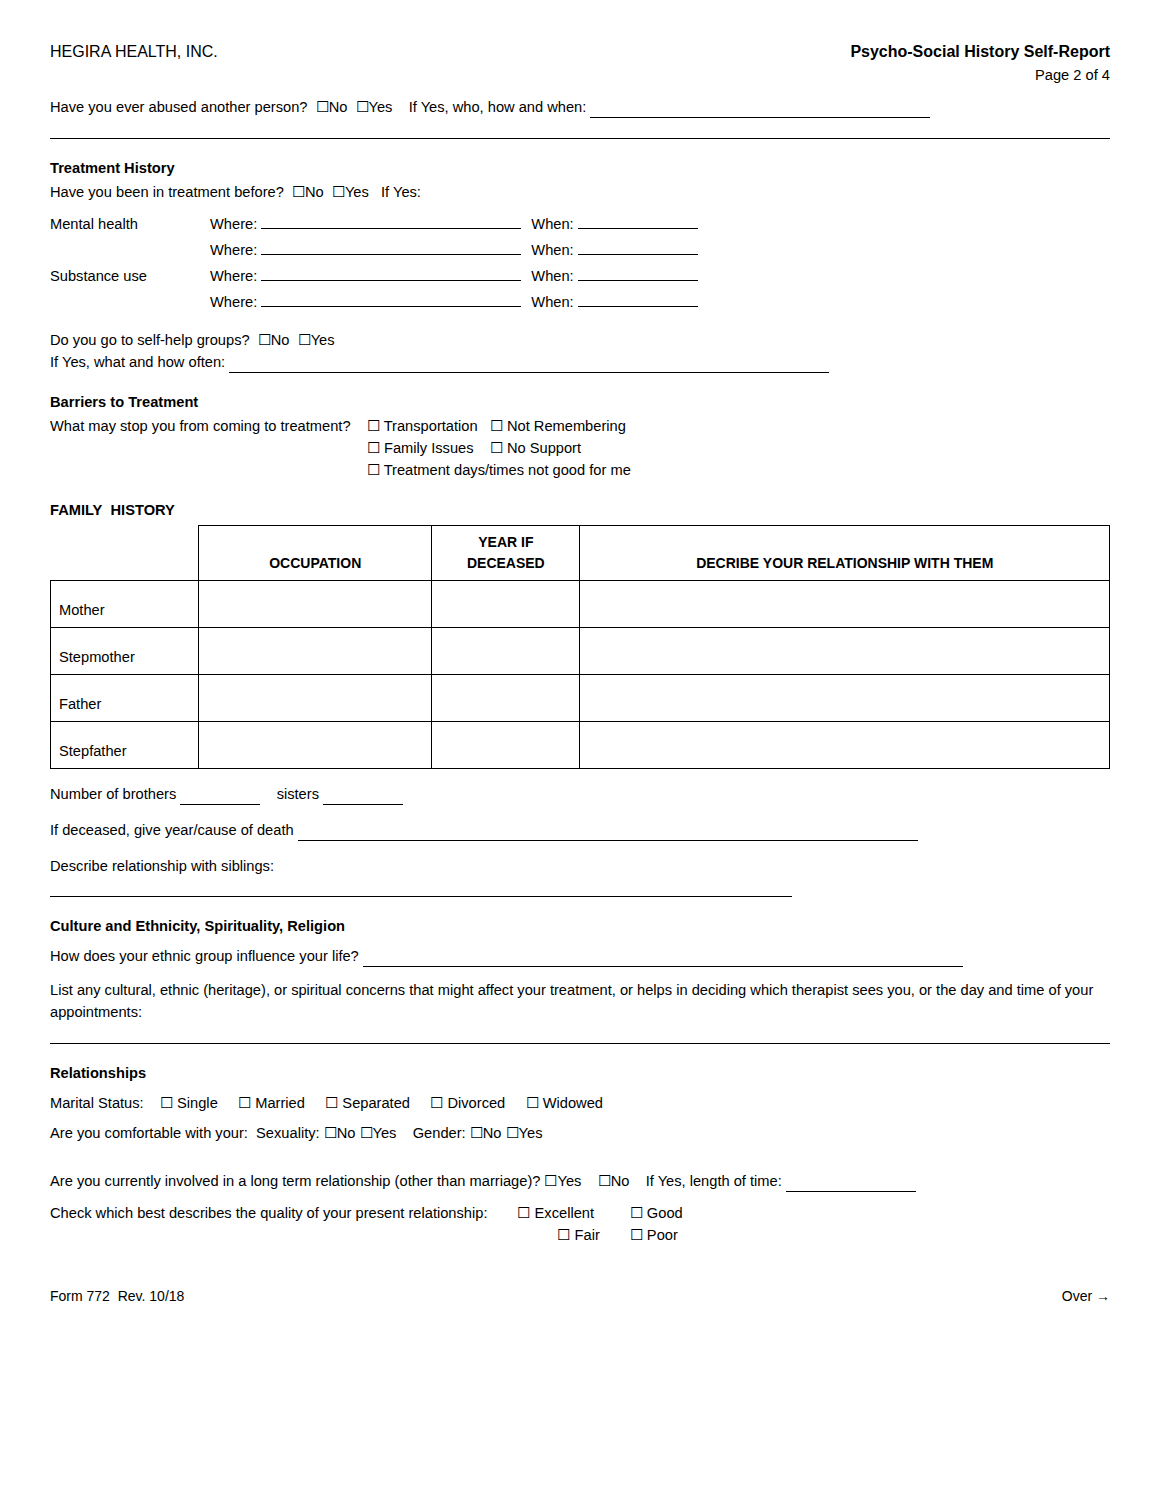HEGIRA HEALTH, INC.
Psycho-Social History Self-Report
Page 2 of 4
Have you ever abused another person? ☐No ☐Yes If Yes, who, how and when:
Treatment History
Have you been in treatment before? ☐No ☐Yes If Yes:
Mental health
Where:
When:
Where:
When:
Substance use
Where:
When:
Where:
When:
Do you go to self-help groups? ☐No ☐Yes
If Yes, what and how often:
Barriers to Treatment
What may stop you from coming to treatment? ☐ Transportation ☐ Not Remembering
☐ Family Issues ☐ No Support
☐ Treatment days/times not good for me
FAMILY HISTORY
| | OCCUPATION | YEAR IF DECEASED | DECRIBE YOUR RELATIONSHIP WITH THEM |
| --- | --- | --- | --- |
| Mother | | | |
| Stepmother | | | |
| Father | | | |
| Stepfather | | | |
Number of brothers sisters
If deceased, give year/cause of death
Describe relationship with siblings:
Culture and Ethnicity, Spirituality, Religion
How does your ethnic group influence your life?
List any cultural, ethnic (heritage), or spiritual concerns that might affect your treatment, or helps in deciding which therapist sees you, or the day and time of your appointments:
Relationships
Marital Status: ☐ Single ☐ Married ☐ Separated ☐ Divorced ☐ Widowed
Are you comfortable with your: Sexuality: ☐No ☐Yes Gender: ☐No ☐Yes
Are you currently involved in a long term relationship (other than marriage)? ☐Yes ☐No If Yes, length of time:
Check which best describes the quality of your present relationship:
☐ Excellent
☐ Fair
☐ Good
☐ Poor
Form 772 Rev. 10/18
Over →